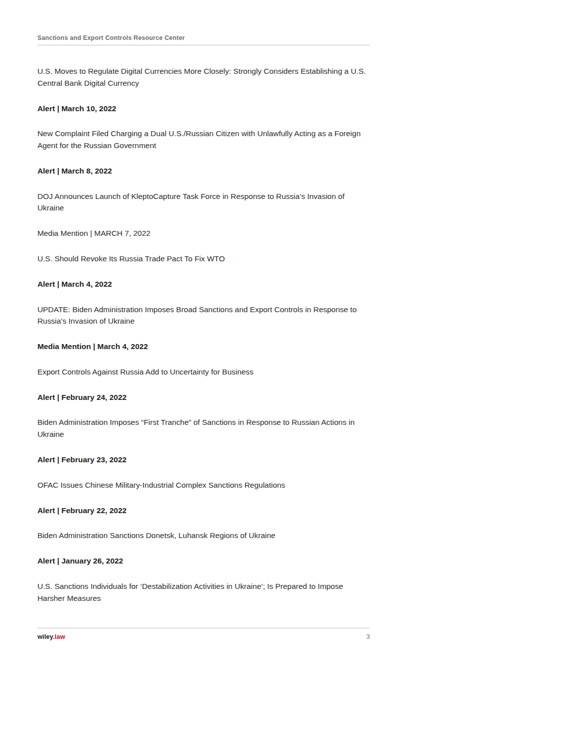Sanctions and Export Controls Resource Center
U.S. Moves to Regulate Digital Currencies More Closely: Strongly Considers Establishing a U.S. Central Bank Digital Currency
Alert | March 10, 2022
New Complaint Filed Charging a Dual U.S./Russian Citizen with Unlawfully Acting as a Foreign Agent for the Russian Government
Alert | March 8, 2022
DOJ Announces Launch of KleptoCapture Task Force in Response to Russia’s Invasion of Ukraine
Media Mention | MARCH 7, 2022
U.S. Should Revoke Its Russia Trade Pact To Fix WTO
Alert | March 4, 2022
UPDATE: Biden Administration Imposes Broad Sanctions and Export Controls in Response to Russia’s Invasion of Ukraine
Media Mention | March 4, 2022
Export Controls Against Russia Add to Uncertainty for Business
Alert | February 24, 2022
Biden Administration Imposes “First Tranche” of Sanctions in Response to Russian Actions in Ukraine
Alert | February 23, 2022
OFAC Issues Chinese Military-Industrial Complex Sanctions Regulations
Alert | February 22, 2022
Biden Administration Sanctions Donetsk, Luhansk Regions of Ukraine
Alert | January 26, 2022
U.S. Sanctions Individuals for ‘Destabilization Activities in Ukraine’; Is Prepared to Impose Harsher Measures
wiley. law 3